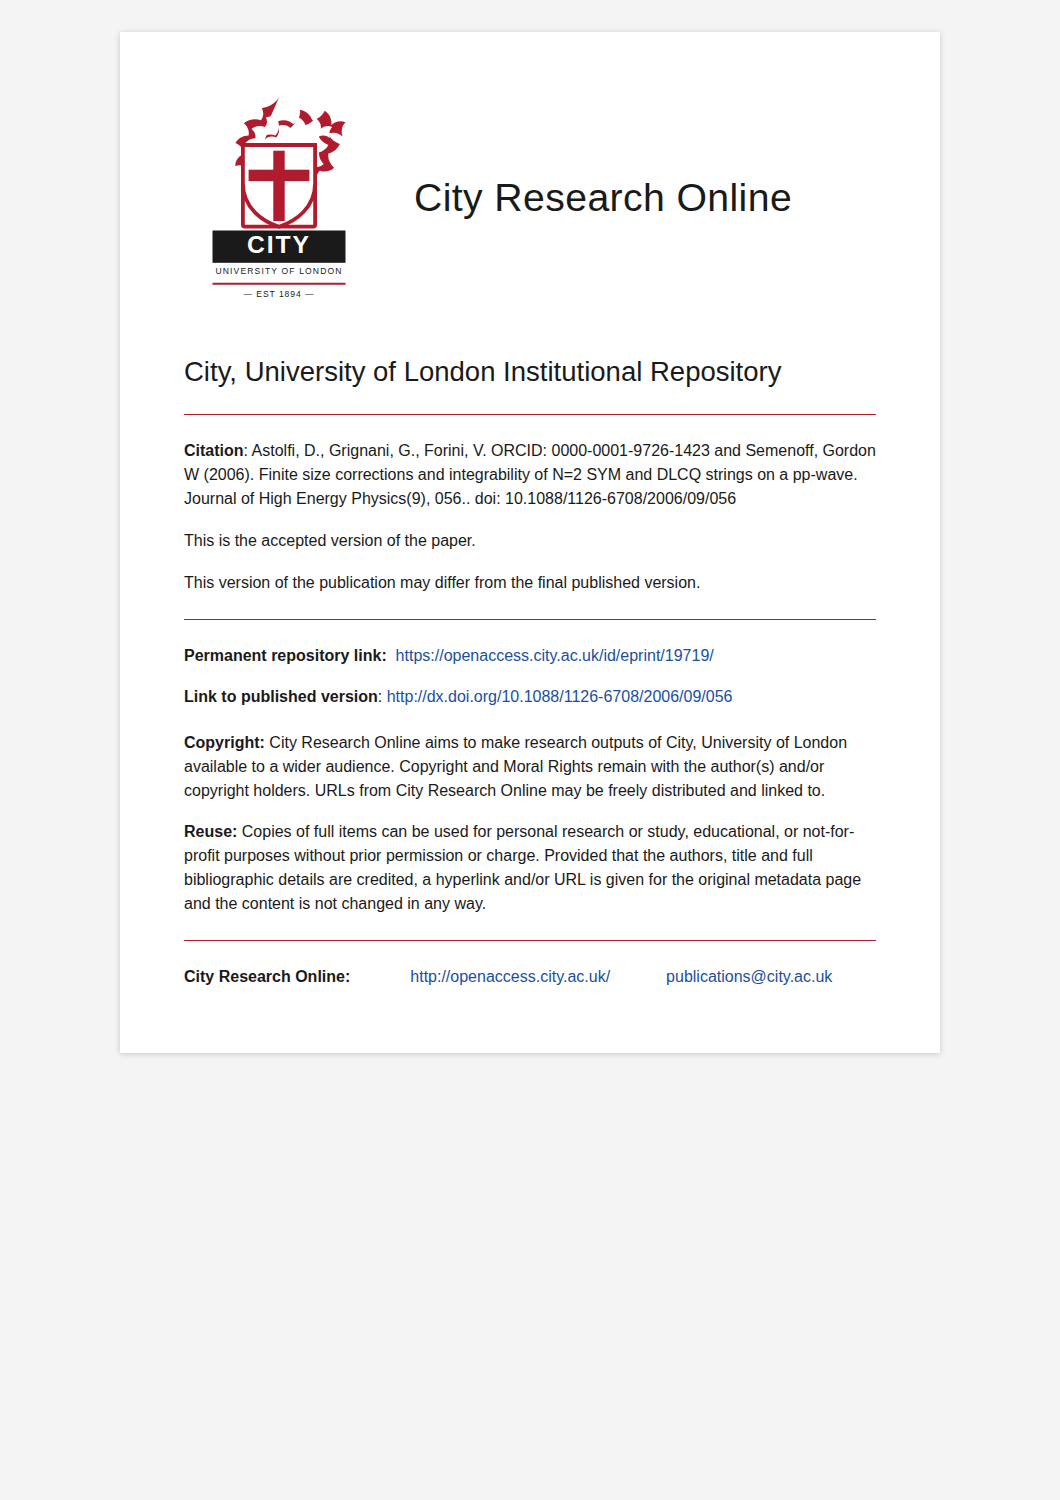City, University of London crest and wordmark CITY UNIVERSITY OF LONDON — EST 1894 —
City Research Online
City, University of London Institutional Repository
Citation: Astolfi, D., Grignani, G., Forini, V. ORCID: 0000-0001-9726-1423 and Semenoff, Gordon W (2006). Finite size corrections and integrability of N=2 SYM and DLCQ strings on a pp-wave. Journal of High Energy Physics(9), 056.. doi: 10.1088/1126-6708/2006/09/056
This is the accepted version of the paper.
This version of the publication may differ from the final published version.
Permanent repository link: https://openaccess.city.ac.uk/id/eprint/19719/
Link to published version: http://dx.doi.org/10.1088/1126-6708/2006/09/056
Copyright: City Research Online aims to make research outputs of City, University of London available to a wider audience. Copyright and Moral Rights remain with the author(s) and/or copyright holders. URLs from City Research Online may be freely distributed and linked to.
Reuse: Copies of full items can be used for personal research or study, educational, or not-for-profit purposes without prior permission or charge. Provided that the authors, title and full bibliographic details are credited, a hyperlink and/or URL is given for the original metadata page and the content is not changed in any way.
City Research Online:
http://openaccess.city.ac.uk/
publications@city.ac.uk